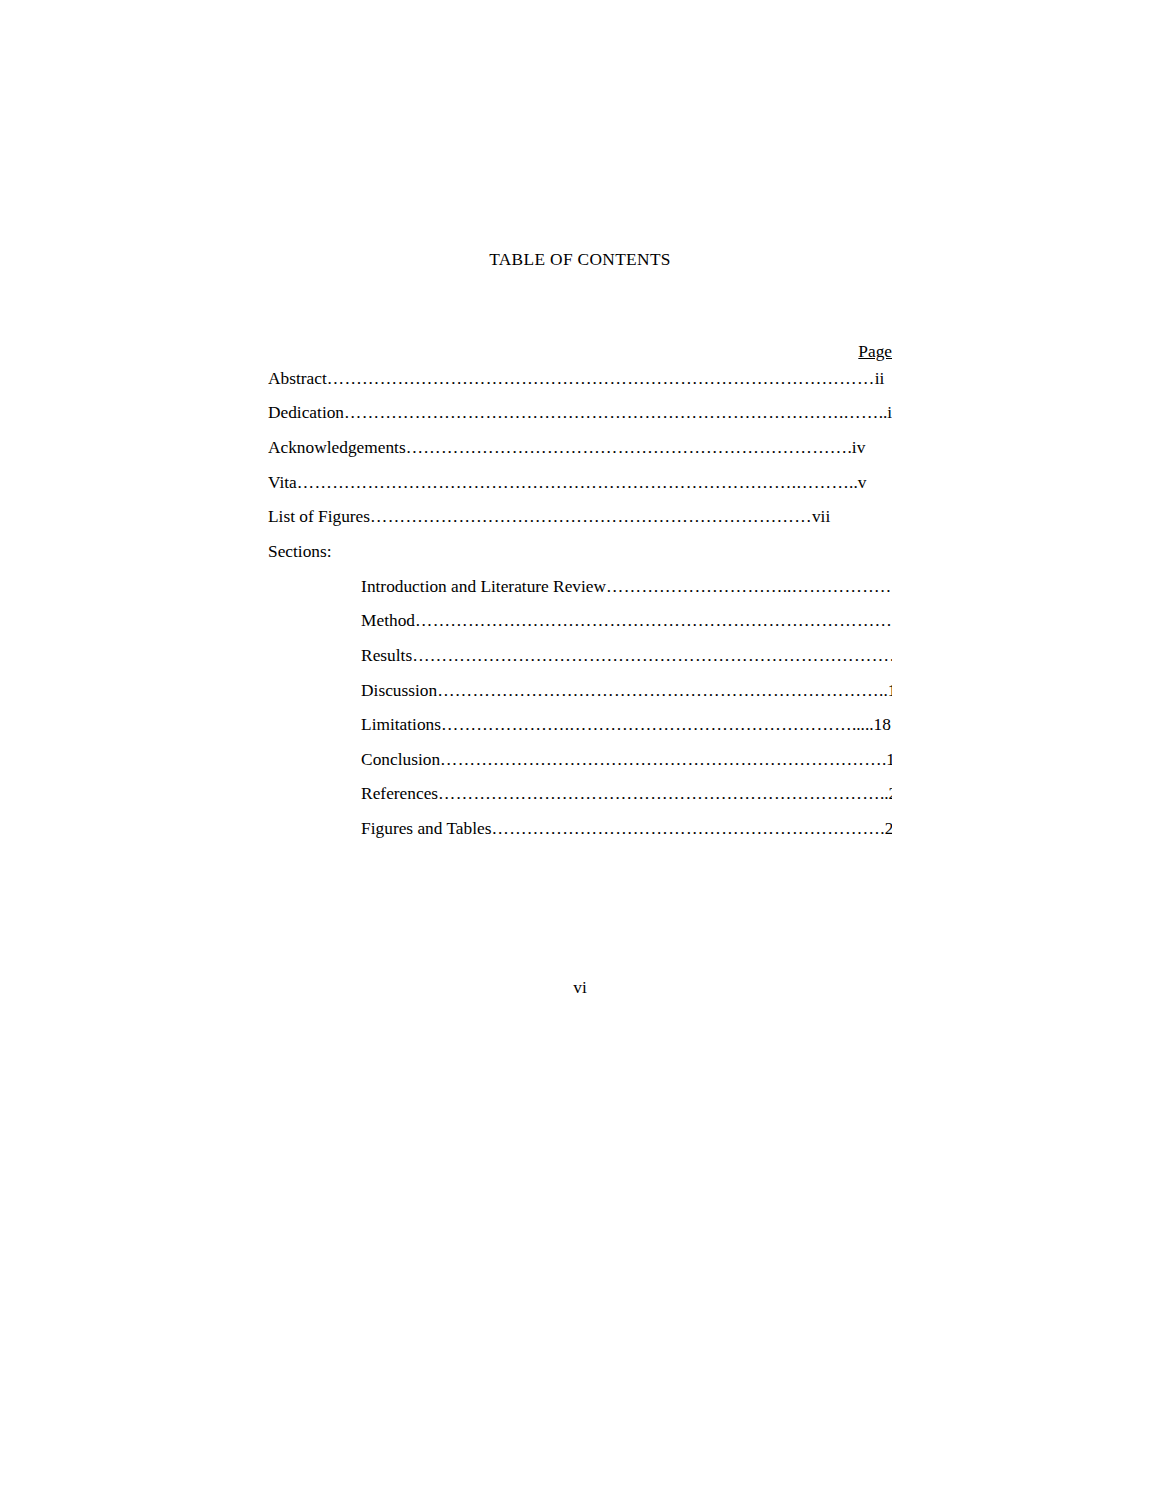TABLE OF CONTENTS
Page
Abstract…………………………………………………………………………………ii
Dedication………………………………………………………………………….……..iii
Acknowledgements………………………………………………………………….iv
Vita………………………………………………………………………….………..v
List of Figures…………………………………………………………………vii
Sections:
Introduction and Literature Review…………………………..………………...1
Method………………………………………………………………………….9
Results…………………………………………………………………………13
Discussion…………………………………………………………………..15
Limitations………………….………………………………………….....18
Conclusion………………………………………………………………….19
References…………………………………………………………………..21
Figures and Tables………………………………………………………….28
vi